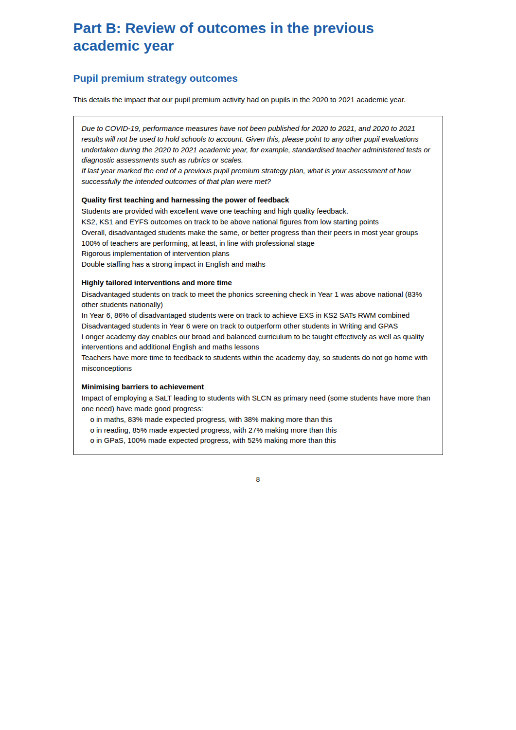Part B: Review of outcomes in the previous academic year
Pupil premium strategy outcomes
This details the impact that our pupil premium activity had on pupils in the 2020 to 2021 academic year.
Due to COVID-19, performance measures have not been published for 2020 to 2021, and 2020 to 2021 results will not be used to hold schools to account. Given this, please point to any other pupil evaluations undertaken during the 2020 to 2021 academic year, for example, standardised teacher administered tests or diagnostic assessments such as rubrics or scales.
If last year marked the end of a previous pupil premium strategy plan, what is your assessment of how successfully the intended outcomes of that plan were met?
Quality first teaching and harnessing the power of feedback
Students are provided with excellent wave one teaching and high quality feedback.
KS2, KS1 and EYFS outcomes on track to be above national figures from low starting points
Overall, disadvantaged students make the same, or better progress than their peers in most year groups
100% of teachers are performing, at least, in line with professional stage
Rigorous implementation of intervention plans
Double staffing has a strong impact in English and maths
Highly tailored interventions and more time
Disadvantaged students on track to meet the phonics screening check in Year 1 was above national (83% other students nationally)
In Year 6, 86% of disadvantaged students were on track to achieve EXS in KS2 SATs RWM combined
Disadvantaged students in Year 6 were on track to outperform other students in Writing and GPAS
Longer academy day enables our broad and balanced curriculum to be taught effectively as well as quality interventions and additional English and maths lessons
Teachers have more time to feedback to students within the academy day, so students do not go home with misconceptions
Minimising barriers to achievement
Impact of employing a SaLT leading to students with SLCN as primary need (some students have more than one need) have made good progress:
in maths, 83% made expected progress, with 38% making more than this
in reading, 85% made expected progress, with 27% making more than this
in GPaS, 100% made expected progress, with 52% making more than this
8